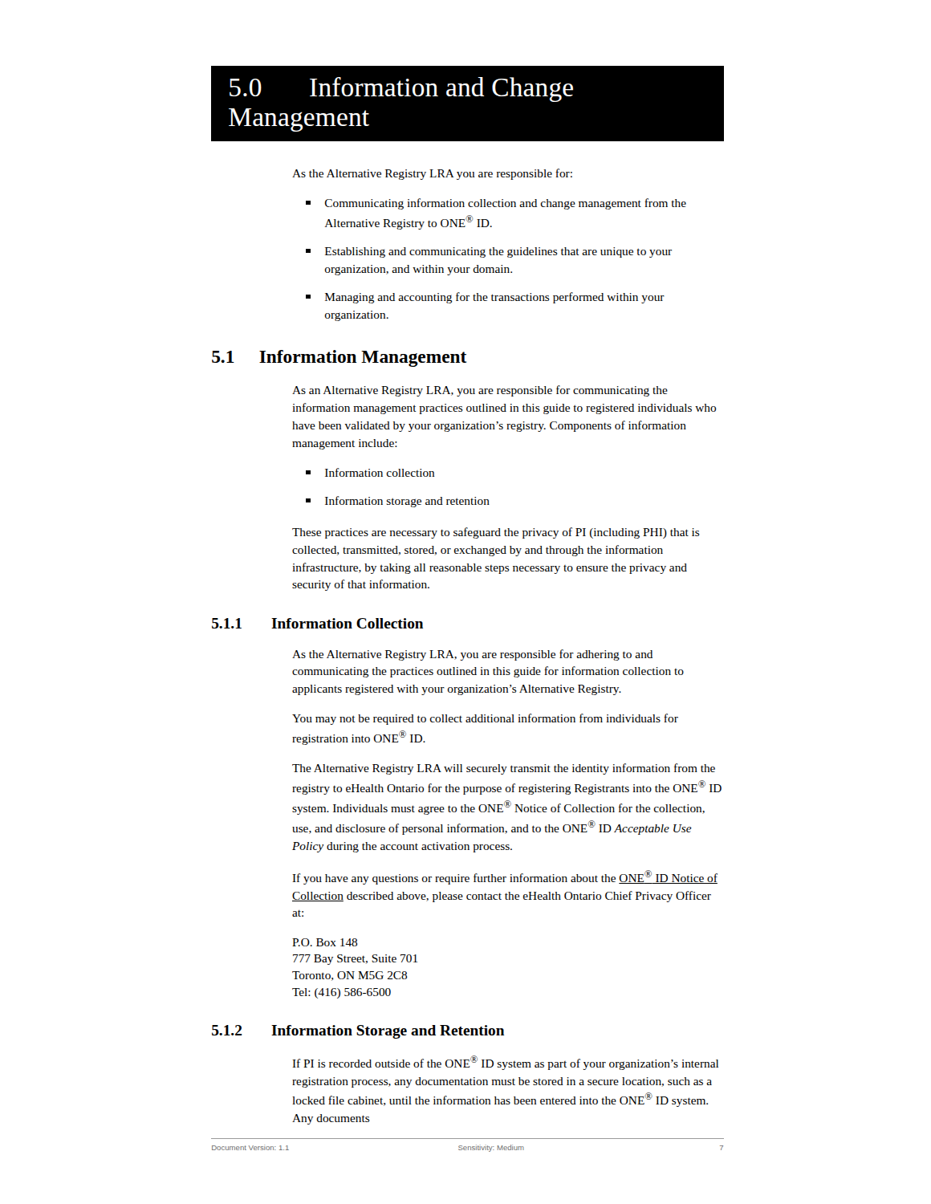5.0 Information and Change Management
As the Alternative Registry LRA you are responsible for:
Communicating information collection and change management from the Alternative Registry to ONE® ID.
Establishing and communicating the guidelines that are unique to your organization, and within your domain.
Managing and accounting for the transactions performed within your organization.
5.1 Information Management
As an Alternative Registry LRA, you are responsible for communicating the information management practices outlined in this guide to registered individuals who have been validated by your organization’s registry. Components of information management include:
Information collection
Information storage and retention
These practices are necessary to safeguard the privacy of PI (including PHI) that is collected, transmitted, stored, or exchanged by and through the information infrastructure, by taking all reasonable steps necessary to ensure the privacy and security of that information.
5.1.1 Information Collection
As the Alternative Registry LRA, you are responsible for adhering to and communicating the practices outlined in this guide for information collection to applicants registered with your organization’s Alternative Registry.
You may not be required to collect additional information from individuals for registration into ONE® ID.
The Alternative Registry LRA will securely transmit the identity information from the registry to eHealth Ontario for the purpose of registering Registrants into the ONE® ID system. Individuals must agree to the ONE® Notice of Collection for the collection, use, and disclosure of personal information, and to the ONE® ID Acceptable Use Policy during the account activation process.
If you have any questions or require further information about the ONE® ID Notice of Collection described above, please contact the eHealth Ontario Chief Privacy Officer at:
P.O. Box 148
777 Bay Street, Suite 701
Toronto, ON M5G 2C8
Tel: (416) 586-6500
5.1.2 Information Storage and Retention
If PI is recorded outside of the ONE® ID system as part of your organization’s internal registration process, any documentation must be stored in a secure location, such as a locked file cabinet, until the information has been entered into the ONE® ID system. Any documents
Document Version: 1.1
Sensitivity: Medium
7